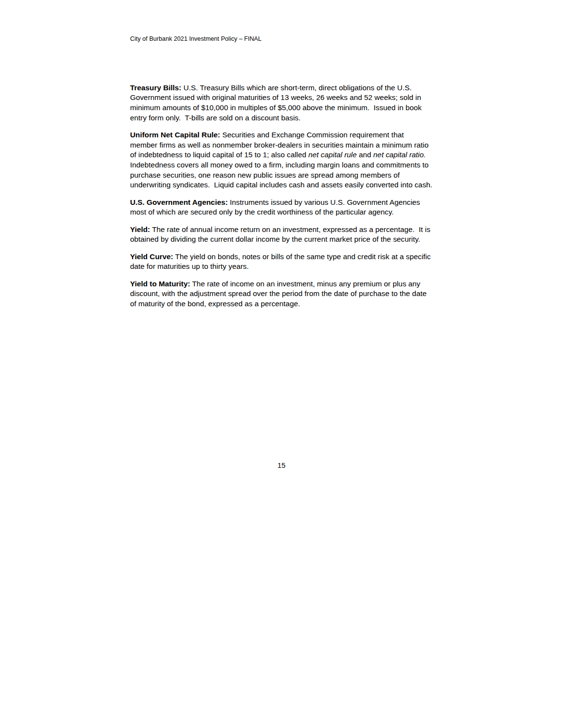City of Burbank 2021 Investment Policy – FINAL
Treasury Bills: U.S. Treasury Bills which are short-term, direct obligations of the U.S. Government issued with original maturities of 13 weeks, 26 weeks and 52 weeks; sold in minimum amounts of $10,000 in multiples of $5,000 above the minimum. Issued in book entry form only. T-bills are sold on a discount basis.
Uniform Net Capital Rule: Securities and Exchange Commission requirement that member firms as well as nonmember broker-dealers in securities maintain a minimum ratio of indebtedness to liquid capital of 15 to 1; also called net capital rule and net capital ratio. Indebtedness covers all money owed to a firm, including margin loans and commitments to purchase securities, one reason new public issues are spread among members of underwriting syndicates. Liquid capital includes cash and assets easily converted into cash.
U.S. Government Agencies: Instruments issued by various U.S. Government Agencies most of which are secured only by the credit worthiness of the particular agency.
Yield: The rate of annual income return on an investment, expressed as a percentage. It is obtained by dividing the current dollar income by the current market price of the security.
Yield Curve: The yield on bonds, notes or bills of the same type and credit risk at a specific date for maturities up to thirty years.
Yield to Maturity: The rate of income on an investment, minus any premium or plus any discount, with the adjustment spread over the period from the date of purchase to the date of maturity of the bond, expressed as a percentage.
15